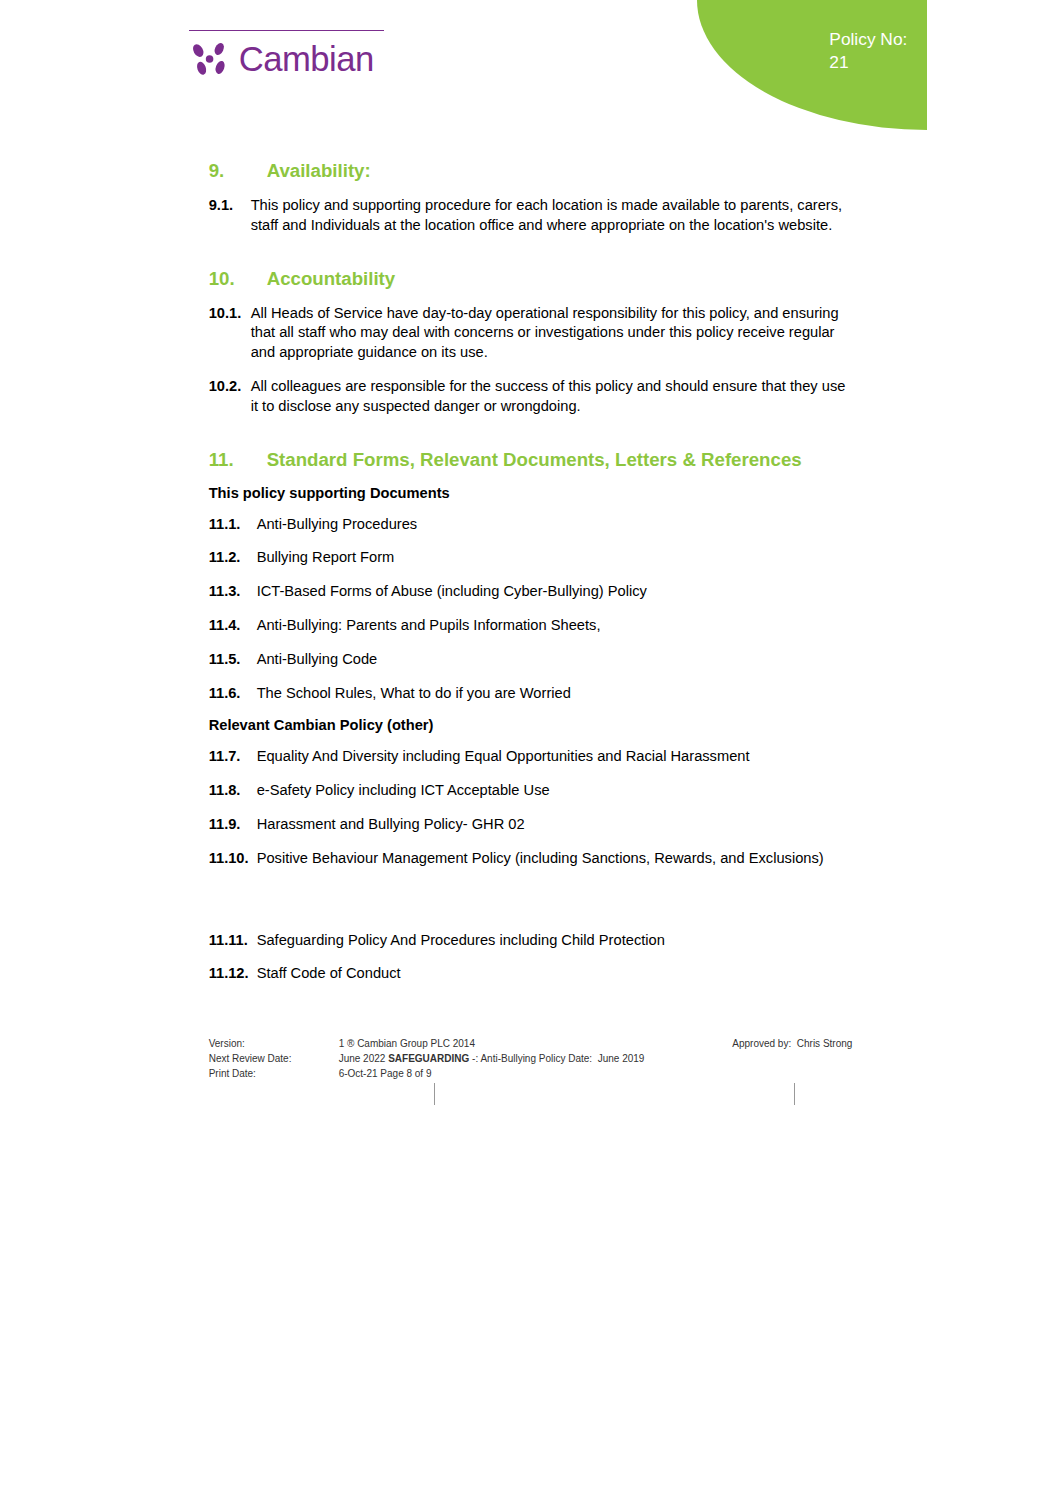Policy No:
21
Cambian
9. Availability:
9.1.
This policy and supporting procedure for each location is made available to parents, carers, staff and Individuals at the location office and where appropriate on the location's website.
10. Accountability
10.1.
All Heads of Service have day-to-day operational responsibility for this policy, and ensuring that all staff who may deal with concerns or investigations under this policy receive regular and appropriate guidance on its use.
10.2.
All colleagues are responsible for the success of this policy and should ensure that they use it to disclose any suspected danger or wrongdoing.
11. Standard Forms, Relevant Documents, Letters & References
This policy supporting Documents
11.1.
Anti-Bullying Procedures
11.2.
Bullying Report Form
11.3.
ICT-Based Forms of Abuse (including Cyber-Bullying) Policy
11.4.
Anti-Bullying: Parents and Pupils Information Sheets,
11.5.
Anti-Bullying Code
11.6.
The School Rules, What to do if you are Worried
Relevant Cambian Policy (other)
11.7.
Equality And Diversity including Equal Opportunities and Racial Harassment
11.8.
e-Safety Policy including ICT Acceptable Use
11.9.
Harassment and Bullying Policy- GHR 02
11.10.
Positive Behaviour Management Policy (including Sanctions, Rewards, and Exclusions)
11.11.
Safeguarding Policy And Procedures including Child Protection
11.12.
Staff Code of Conduct
Version:
1 ® Cambian Group PLC 2014
Approved by: Chris Strong
Next Review Date:
June 2022 SAFEGUARDING -: Anti-Bullying Policy Date: June 2019
Print Date:
6-Oct-21 Page 8 of 9